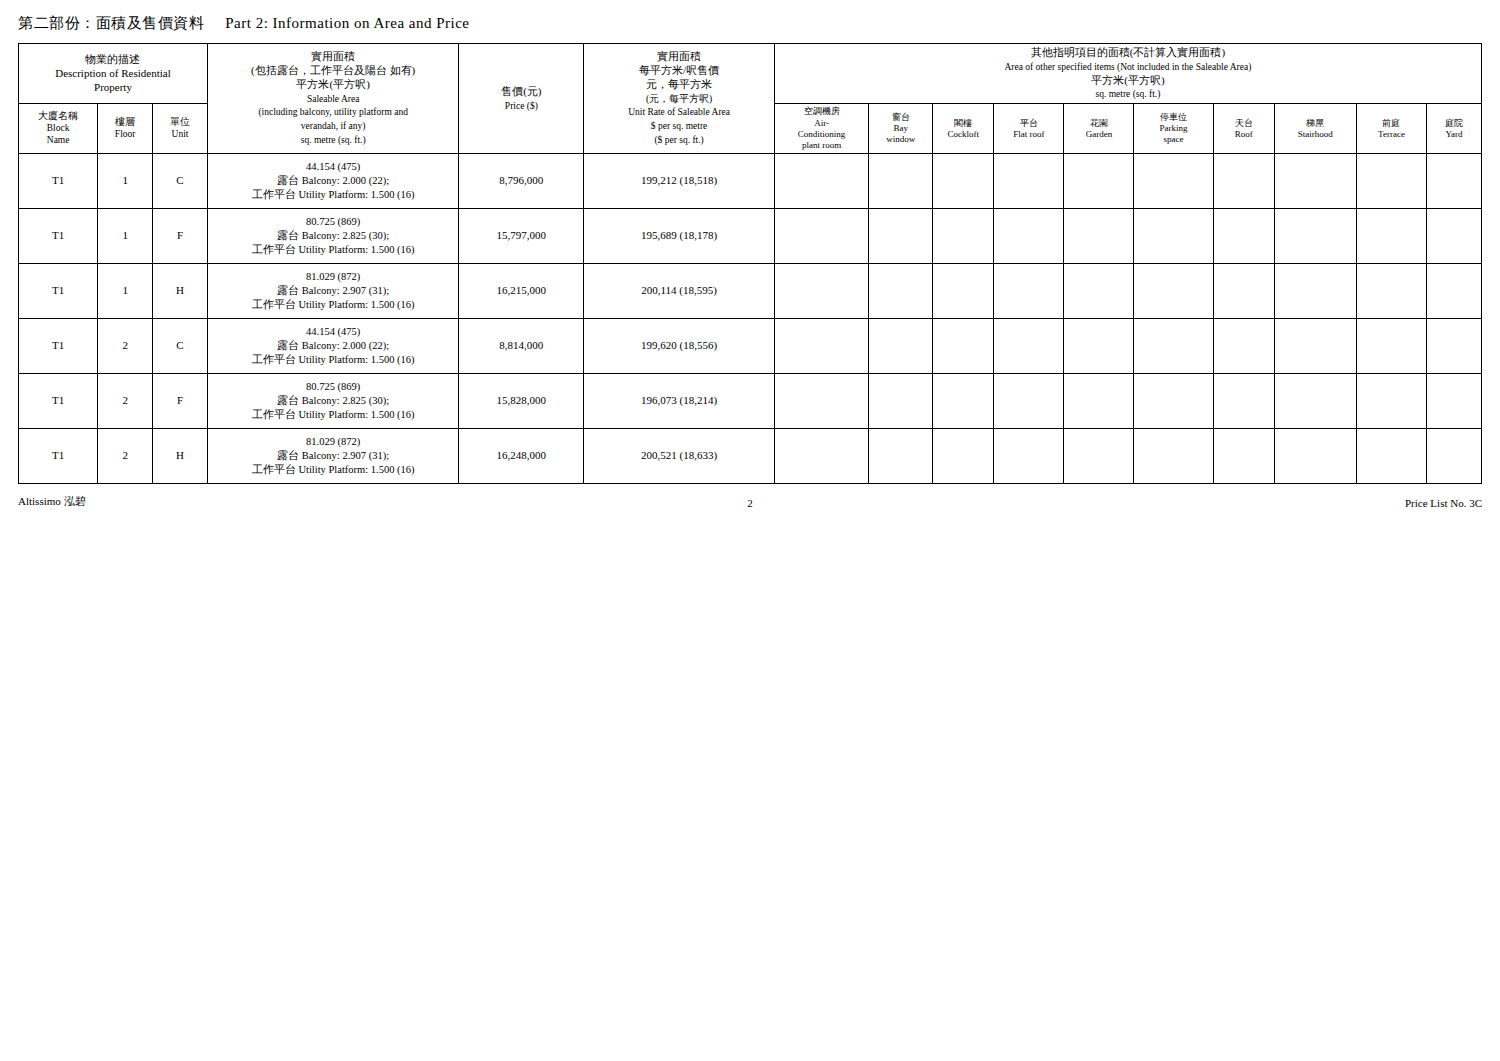第二部份：面積及售價資料 Part 2: Information on Area and Price
| 物業的描述 Description of Residential Property | 實用面積 (包括露台，工作平台及陽台 如有) 平方米(平方呎) Saleable Area (including balcony, utility platform and verandah, if any) sq. metre (sq. ft.) | 售價(元) Price ($) | 實用面積 每平方米/呎售價 元，每平方米 (元，每平方呎) Unit Rate of Saleable Area $ per sq. metre ($ per sq. ft.) | 其他指明項目的面積(不計算入實用面積) Area of other specified items (Not included in the Saleable Area) 平方米(平方呎) sq. metre (sq. ft.) |
| --- | --- | --- | --- | --- |
| 大廈名稱 Block Name | 樓層 Floor | 單位 Unit | 空調機房 Air- Conditioning plant room | 窗台 Bay window | 閣樓 Cockloft | 平台 Flat roof | 花園 Garden | 停車位 Parking space | 天台 Roof | 梯屋 Stairhood | 前庭 Terrace | 庭院 Yard |
| T1 | 1 | C | 44.154 (475) 露台 Balcony: 2.000 (22); 工作平台 Utility Platform: 1.500 (16) | 8,796,000 | 199,212 (18,518) | | | | | | | | | | |
| T1 | 1 | F | 80.725 (869) 露台 Balcony: 2.825 (30); 工作平台 Utility Platform: 1.500 (16) | 15,797,000 | 195,689 (18,178) | | | | | | | | | | |
| T1 | 1 | H | 81.029 (872) 露台 Balcony: 2.907 (31); 工作平台 Utility Platform: 1.500 (16) | 16,215,000 | 200,114 (18,595) | | | | | | | | | | |
| T1 | 2 | C | 44.154 (475) 露台 Balcony: 2.000 (22); 工作平台 Utility Platform: 1.500 (16) | 8,814,000 | 199,620 (18,556) | | | | | | | | | | |
| T1 | 2 | F | 80.725 (869) 露台 Balcony: 2.825 (30); 工作平台 Utility Platform: 1.500 (16) | 15,828,000 | 196,073 (18,214) | | | | | | | | | | |
| T1 | 2 | H | 81.029 (872) 露台 Balcony: 2.907 (31); 工作平台 Utility Platform: 1.500 (16) | 16,248,000 | 200,521 (18,633) | | | | | | | | | | |
Altissimo 泓碧
2
Price List No. 3C